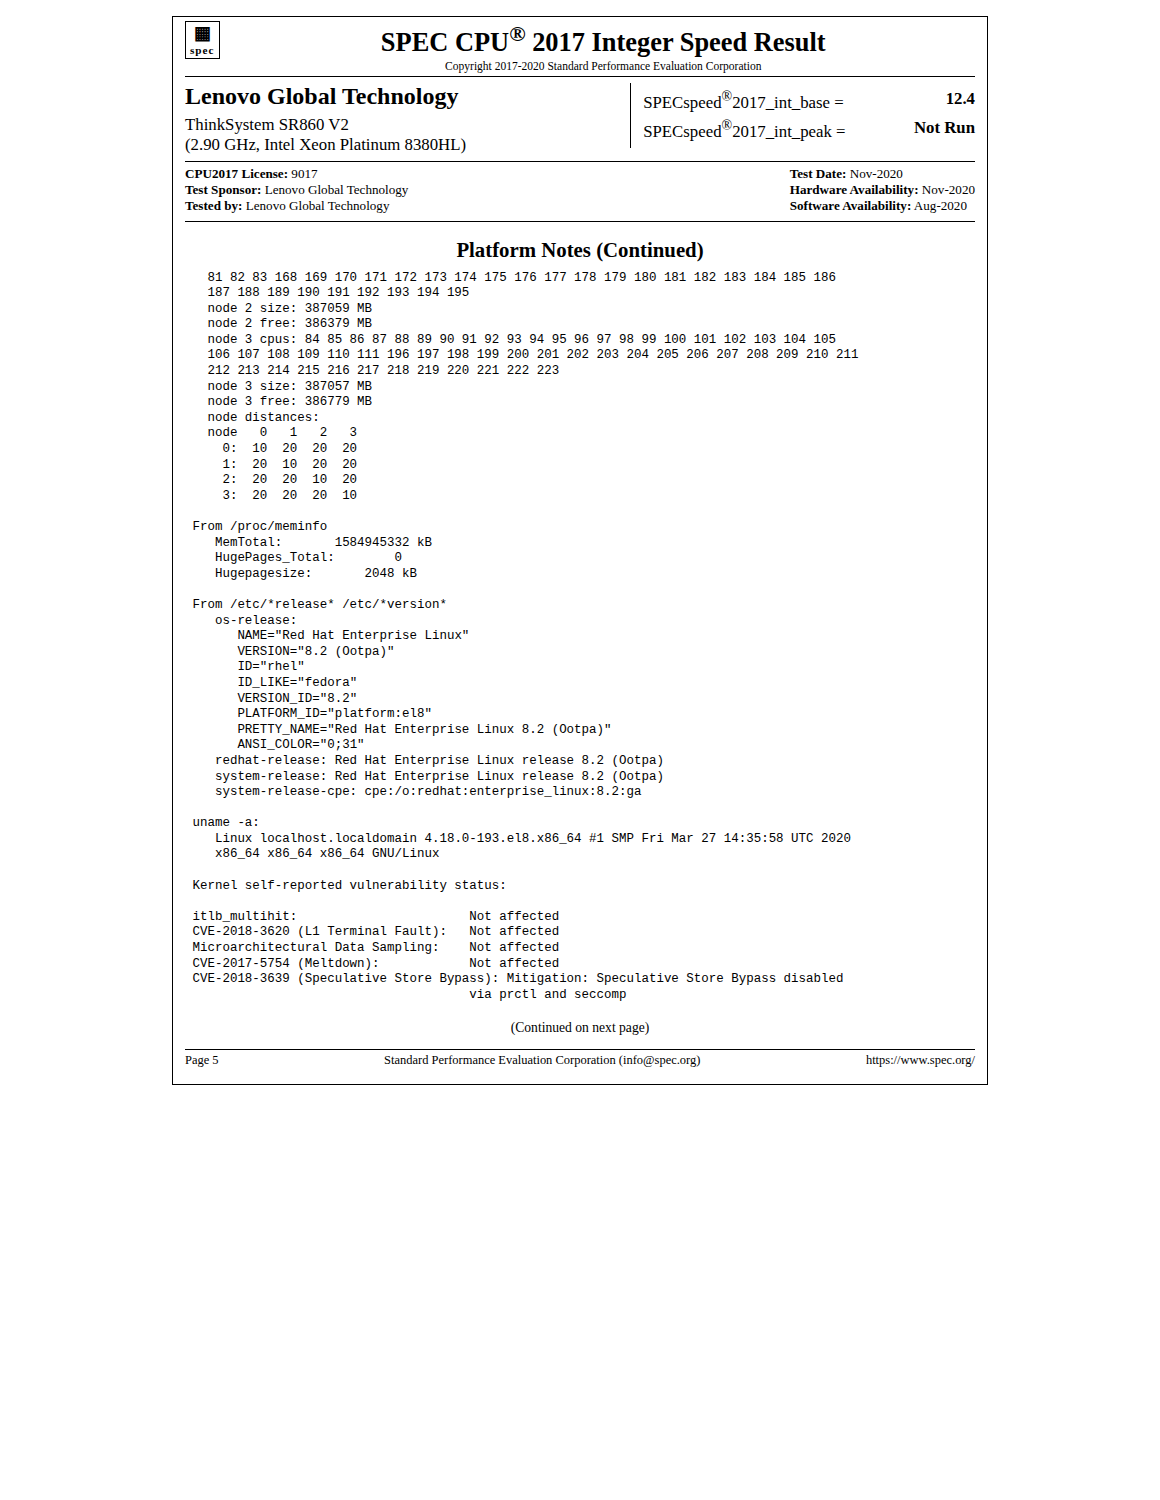▦ spec
SPEC CPU® 2017 Integer Speed Result
Copyright 2017-2020 Standard Performance Evaluation Corporation
Lenovo Global Technology
ThinkSystem SR860 V2
(2.90 GHz, Intel Xeon Platinum 8380HL)
SPECspeed®2017_int_base = 12.4
SPECspeed®2017_int_peak = Not Run
CPU2017 License: 9017
Test Sponsor: Lenovo Global Technology
Tested by: Lenovo Global Technology
Test Date: Nov-2020
Hardware Availability: Nov-2020
Software Availability: Aug-2020
Platform Notes (Continued)
   81 82 83 168 169 170 171 172 173 174 175 176 177 178 179 180 181 182 183 184 185 186
   187 188 189 190 191 192 193 194 195
   node 2 size: 387059 MB
   node 2 free: 386379 MB
   node 3 cpus: 84 85 86 87 88 89 90 91 92 93 94 95 96 97 98 99 100 101 102 103 104 105
   106 107 108 109 110 111 196 197 198 199 200 201 202 203 204 205 206 207 208 209 210 211
   212 213 214 215 216 217 218 219 220 221 222 223
   node 3 size: 387057 MB
   node 3 free: 386779 MB
   node distances:
   node   0   1   2   3
     0:  10  20  20  20
     1:  20  10  20  20
     2:  20  20  10  20
     3:  20  20  20  10

 From /proc/meminfo
    MemTotal:       1584945332 kB
    HugePages_Total:        0
    Hugepagesize:       2048 kB

 From /etc/*release* /etc/*version*
    os-release:
       NAME="Red Hat Enterprise Linux"
       VERSION="8.2 (Ootpa)"
       ID="rhel"
       ID_LIKE="fedora"
       VERSION_ID="8.2"
       PLATFORM_ID="platform:el8"
       PRETTY_NAME="Red Hat Enterprise Linux 8.2 (Ootpa)"
       ANSI_COLOR="0;31"
    redhat-release: Red Hat Enterprise Linux release 8.2 (Ootpa)
    system-release: Red Hat Enterprise Linux release 8.2 (Ootpa)
    system-release-cpe: cpe:/o:redhat:enterprise_linux:8.2:ga

 uname -a:
    Linux localhost.localdomain 4.18.0-193.el8.x86_64 #1 SMP Fri Mar 27 14:35:58 UTC 2020
    x86_64 x86_64 x86_64 GNU/Linux

 Kernel self-reported vulnerability status:

 itlb_multihit:                       Not affected
 CVE-2018-3620 (L1 Terminal Fault):   Not affected
 Microarchitectural Data Sampling:    Not affected
 CVE-2017-5754 (Meltdown):            Not affected
 CVE-2018-3639 (Speculative Store Bypass): Mitigation: Speculative Store Bypass disabled
                                      via prctl and seccomp
(Continued on next page)
Page 5 Standard Performance Evaluation Corporation (info@spec.org) https://www.spec.org/